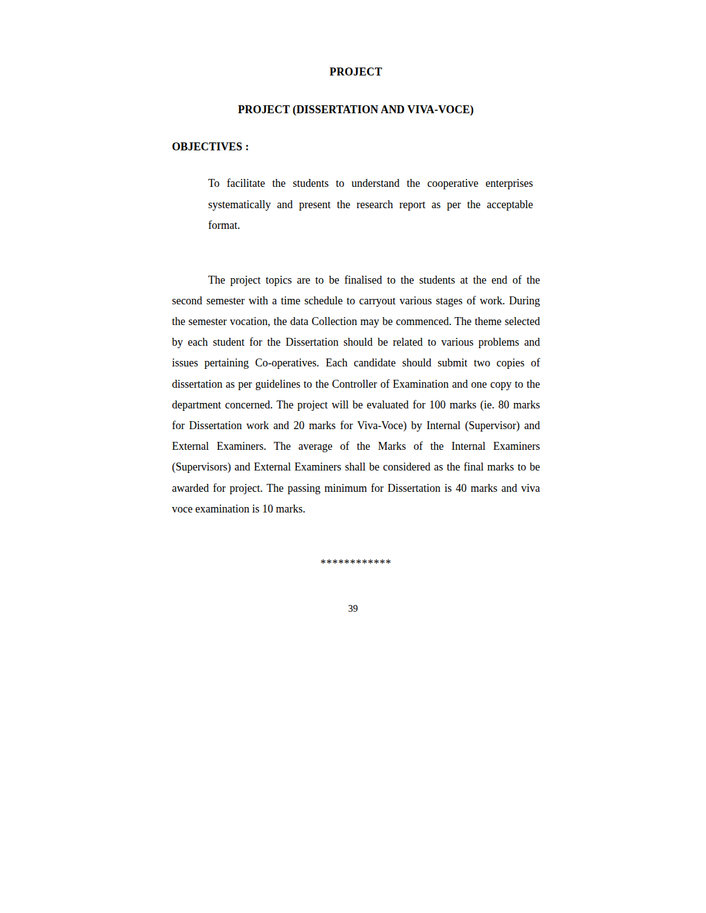PROJECT
PROJECT (DISSERTATION AND VIVA-VOCE)
OBJECTIVES :
To facilitate the students to understand the cooperative enterprises systematically and present the research report as per the acceptable format.
The project topics are to be finalised to the students at the end of the second semester with a time schedule to carryout various stages of work. During the semester vocation, the data Collection may be commenced. The theme selected by each student for the Dissertation should be related to various problems and issues pertaining Co-operatives. Each candidate should submit two copies of dissertation as per guidelines to the Controller of Examination and one copy to the department concerned. The project will be evaluated for 100 marks (ie. 80 marks for Dissertation work and 20 marks for Viva-Voce) by Internal (Supervisor) and External Examiners. The average of the Marks of the Internal Examiners (Supervisors) and External Examiners shall be considered as the final marks to be awarded for project. The passing minimum for Dissertation is 40 marks and viva voce examination is 10 marks.
************
39